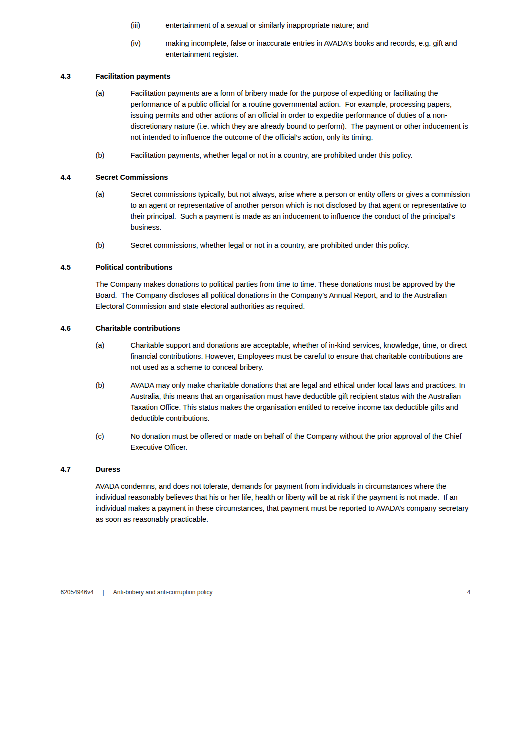(iii)
entertainment of a sexual or similarly inappropriate nature; and
(iv)
making incomplete, false or inaccurate entries in AVADA’s books and records, e.g. gift and entertainment register.
4.3
Facilitation payments
(a)
Facilitation payments are a form of bribery made for the purpose of expediting or facilitating the performance of a public official for a routine governmental action. For example, processing papers, issuing permits and other actions of an official in order to expedite performance of duties of a non-discretionary nature (i.e. which they are already bound to perform). The payment or other inducement is not intended to influence the outcome of the official’s action, only its timing.
(b)
Facilitation payments, whether legal or not in a country, are prohibited under this policy.
4.4
Secret Commissions
(a)
Secret commissions typically, but not always, arise where a person or entity offers or gives a commission to an agent or representative of another person which is not disclosed by that agent or representative to their principal. Such a payment is made as an inducement to influence the conduct of the principal’s business.
(b)
Secret commissions, whether legal or not in a country, are prohibited under this policy.
4.5
Political contributions
The Company makes donations to political parties from time to time. These donations must be approved by the Board. The Company discloses all political donations in the Company’s Annual Report, and to the Australian Electoral Commission and state electoral authorities as required.
4.6
Charitable contributions
(a)
Charitable support and donations are acceptable, whether of in-kind services, knowledge, time, or direct financial contributions. However, Employees must be careful to ensure that charitable contributions are not used as a scheme to conceal bribery.
(b)
AVADA may only make charitable donations that are legal and ethical under local laws and practices. In Australia, this means that an organisation must have deductible gift recipient status with the Australian Taxation Office. This status makes the organisation entitled to receive income tax deductible gifts and deductible contributions.
(c)
No donation must be offered or made on behalf of the Company without the prior approval of the Chief Executive Officer.
4.7
Duress
AVADA condemns, and does not tolerate, demands for payment from individuals in circumstances where the individual reasonably believes that his or her life, health or liberty will be at risk if the payment is not made. If an individual makes a payment in these circumstances, that payment must be reported to AVADA’s company secretary as soon as reasonably practicable.
62054946v4
|
Anti-bribery and anti-corruption policy
4